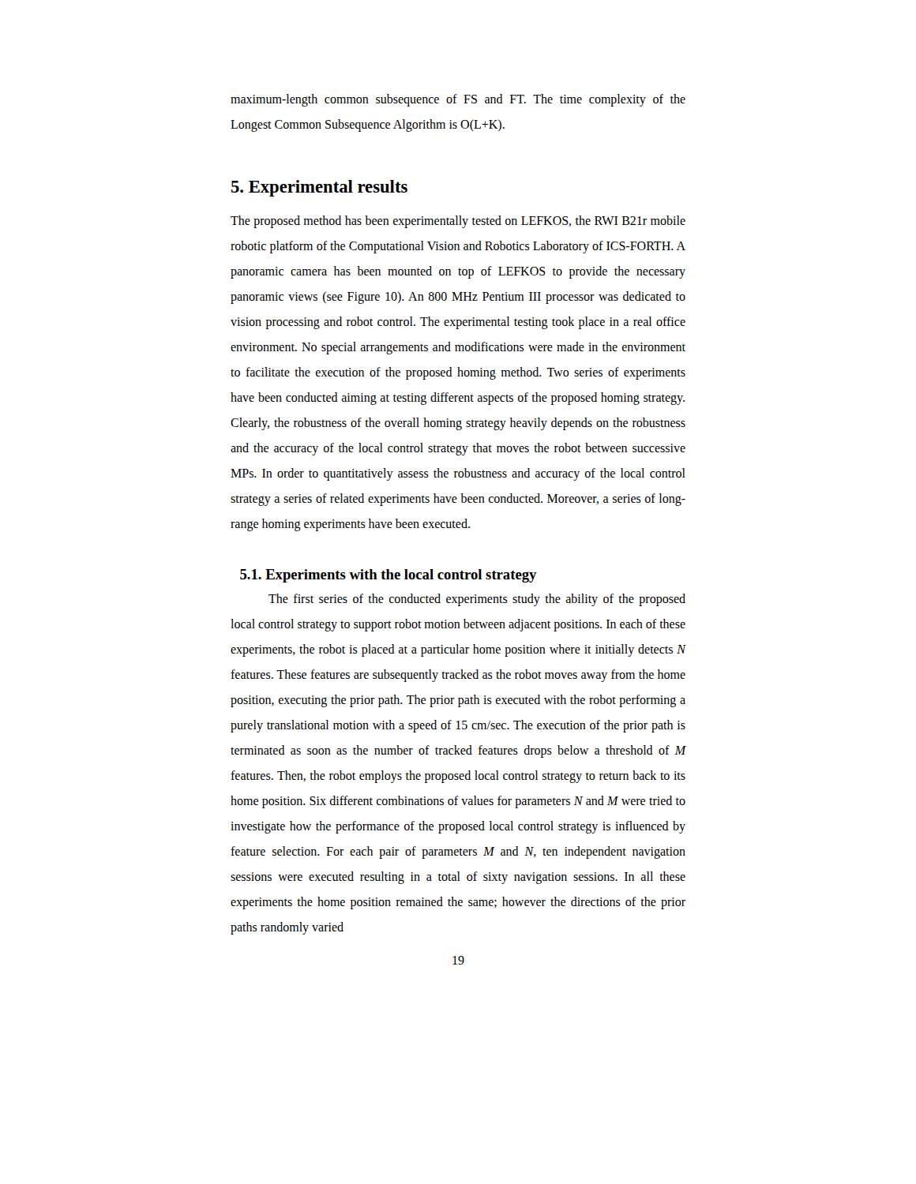maximum-length common subsequence of FS and FT. The time complexity of the Longest Common Subsequence Algorithm is O(L+K).
5. Experimental results
The proposed method has been experimentally tested on LEFKOS, the RWI B21r mobile robotic platform of the Computational Vision and Robotics Laboratory of ICS-FORTH. A panoramic camera has been mounted on top of LEFKOS to provide the necessary panoramic views (see Figure 10). An 800 MHz Pentium III processor was dedicated to vision processing and robot control. The experimental testing took place in a real office environment. No special arrangements and modifications were made in the environment to facilitate the execution of the proposed homing method. Two series of experiments have been conducted aiming at testing different aspects of the proposed homing strategy. Clearly, the robustness of the overall homing strategy heavily depends on the robustness and the accuracy of the local control strategy that moves the robot between successive MPs. In order to quantitatively assess the robustness and accuracy of the local control strategy a series of related experiments have been conducted. Moreover, a series of long-range homing experiments have been executed.
5.1. Experiments with the local control strategy
The first series of the conducted experiments study the ability of the proposed local control strategy to support robot motion between adjacent positions. In each of these experiments, the robot is placed at a particular home position where it initially detects N features. These features are subsequently tracked as the robot moves away from the home position, executing the prior path. The prior path is executed with the robot performing a purely translational motion with a speed of 15 cm/sec. The execution of the prior path is terminated as soon as the number of tracked features drops below a threshold of M features. Then, the robot employs the proposed local control strategy to return back to its home position. Six different combinations of values for parameters N and M were tried to investigate how the performance of the proposed local control strategy is influenced by feature selection. For each pair of parameters M and N, ten independent navigation sessions were executed resulting in a total of sixty navigation sessions. In all these experiments the home position remained the same; however the directions of the prior paths randomly varied
19